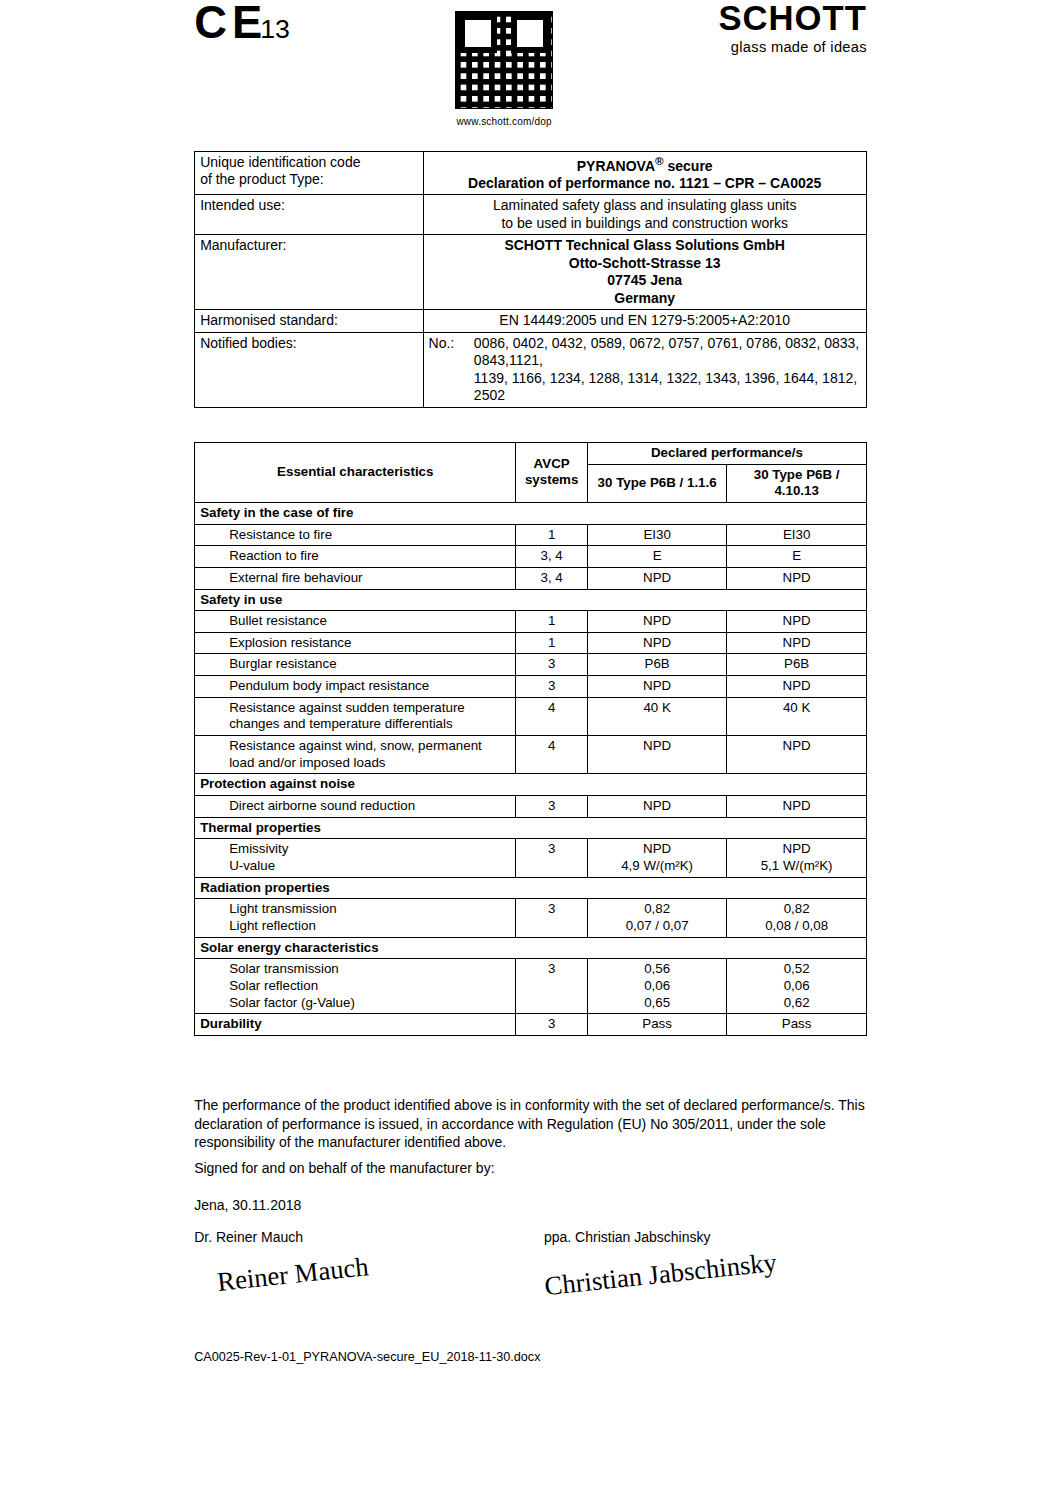C E13
www.schott.com/dop
SCHOTT
glass made of ideas
| Unique identification code of the product Type: | PYRANOVA ® secure Declaration of performance no. 1121 – CPR – CA0025 |
| Intended use: | Laminated safety glass and insulating glass units to be used in buildings and construction works |
| Manufacturer: | SCHOTT Technical Glass Solutions GmbH Otto-Schott-Strasse 13 07745 Jena Germany |
| Harmonised standard: | EN 14449:2005 und EN 1279-5:2005+A2:2010 |
| Notified bodies: | / No.: / 0086, 0402, 0432, 0589, 0672, 0757, 0761, 0786, 0832, 0833, 0843,1121, 1139, 1166, 1234, 1288, 1314, 1322, 1343, 1396, 1644, 1812, 2502 / |
| Essential characteristics | AVCP systems | Declared performance/s |
| --- | --- | --- |
| 30 Type P6B / 1.1.6 | 30 Type P6B / 4.10.13 |
| Safety in the case of fire |
| Resistance to fire | 1 | EI30 | EI30 |
| Reaction to fire | 3, 4 | E | E |
| External fire behaviour | 3, 4 | NPD | NPD |
| Safety in use |
| Bullet resistance | 1 | NPD | NPD |
| Explosion resistance | 1 | NPD | NPD |
| Burglar resistance | 3 | P6B | P6B |
| Pendulum body impact resistance | 3 | NPD | NPD |
| Resistance against sudden temperature changes and temperature differentials | 4 | 40 K | 40 K |
| Resistance against wind, snow, permanent load and/or imposed loads | 4 | NPD | NPD |
| Protection against noise |
| Direct airborne sound reduction | 3 | NPD | NPD |
| Thermal properties |
| Emissivity U-value | 3 | NPD 4,9 W/(m²K) | NPD 5,1 W/(m²K) |
| Radiation properties |
| Light transmission Light reflection | 3 | 0,82 0,07 / 0,07 | 0,82 0,08 / 0,08 |
| Solar energy characteristics |
| Solar transmission Solar reflection Solar factor (g-Value) | 3 | 0,56 0,06 0,65 | 0,52 0,06 0,62 |
| Durability | 3 | Pass | Pass |
The performance of the product identified above is in conformity with the set of declared performance/s. This declaration of performance is issued, in accordance with Regulation (EU) No 305/2011, under the sole responsibility of the manufacturer identified above.
Signed for and on behalf of the manufacturer by:
Jena, 30.11.2018
Dr. Reiner Mauch
Reiner Mauch
ppa. Christian Jabschinsky
Christian Jabschinsky
CA0025-Rev-1-01_PYRANOVA-secure_EU_2018-11-30.docx